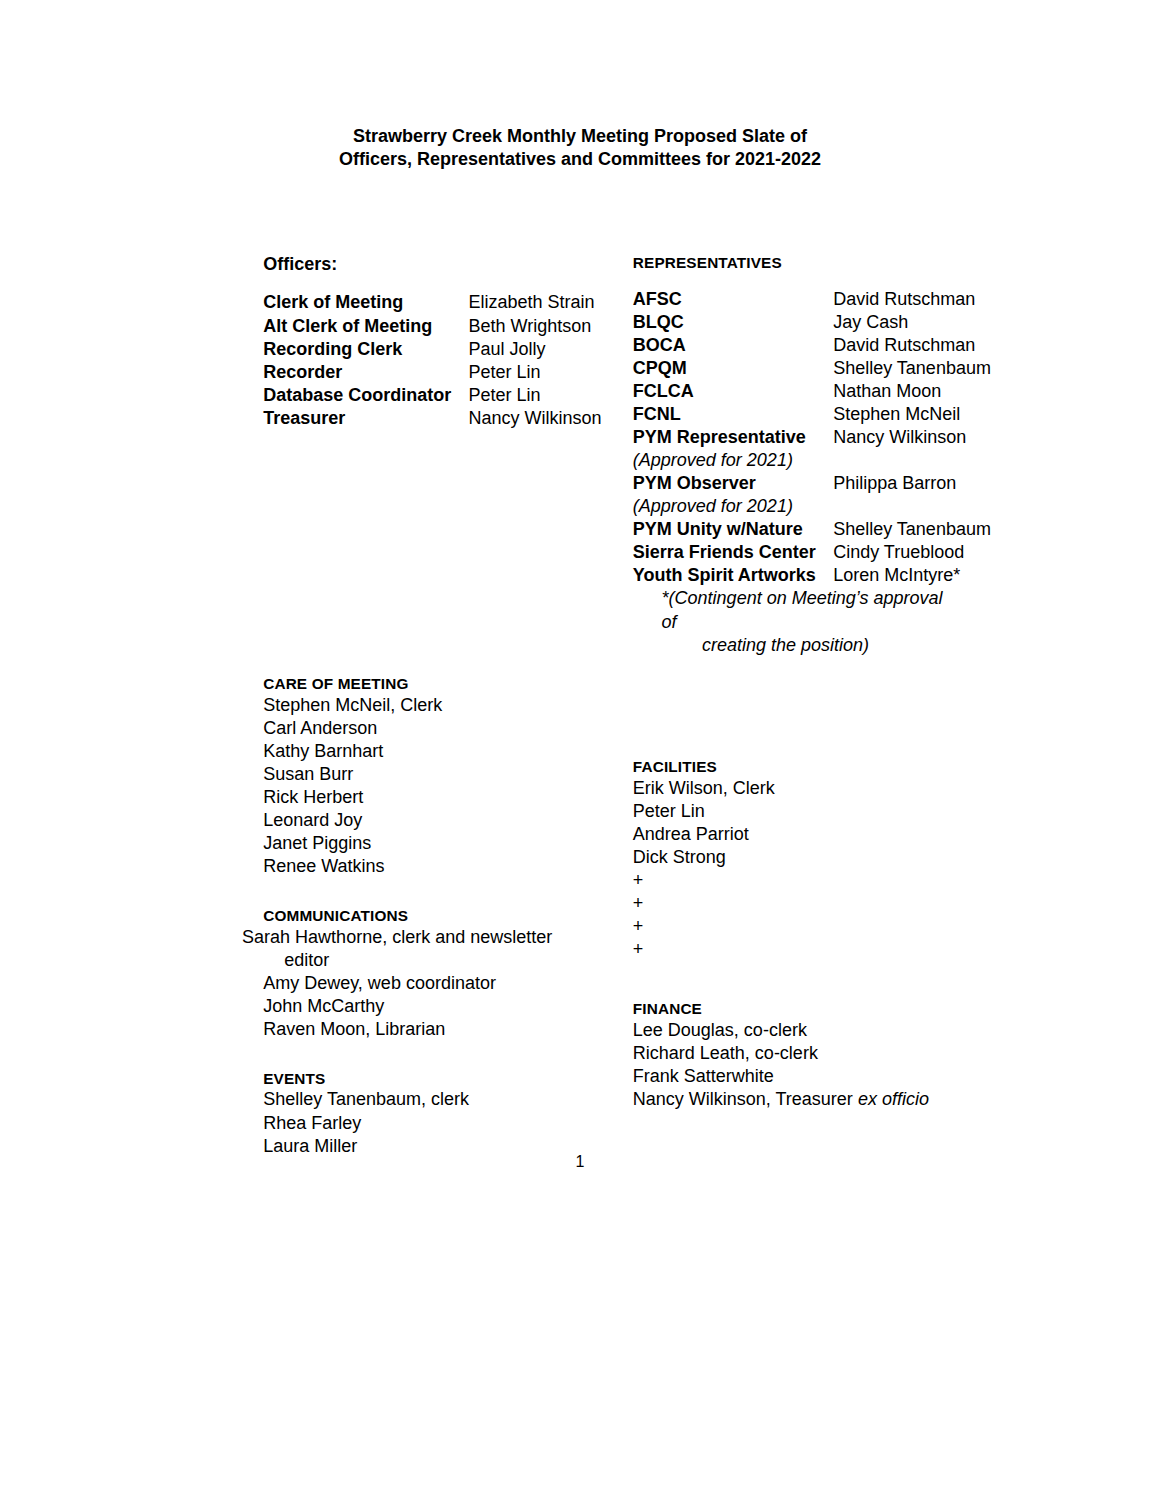Strawberry Creek Monthly Meeting Proposed Slate of
Officers, Representatives and Committees for 2021-2022
Officers:
| Clerk of Meeting | Elizabeth Strain |
| Alt Clerk of Meeting | Beth Wrightson |
| Recording Clerk | Paul Jolly |
| Recorder | Peter Lin |
| Database Coordinator | Peter Lin |
| Treasurer | Nancy Wilkinson |
CARE OF MEETING
Stephen McNeil, Clerk
Carl Anderson
Kathy Barnhart
Susan Burr
Rick Herbert
Leonard Joy
Janet Piggins
Renee Watkins
COMMUNICATIONS
Sarah Hawthorne, clerk and newsletter
editor
Amy Dewey, web coordinator
John McCarthy
Raven Moon, Librarian
EVENTS
Shelley Tanenbaum, clerk
Rhea Farley
Laura Miller
REPRESENTATIVES
| AFSC | David Rutschman |
| BLQC | Jay Cash |
| BOCA | David Rutschman |
| CPQM | Shelley Tanenbaum |
| FCLCA | Nathan Moon |
| FCNL | Stephen McNeil |
| PYM Representative | Nancy Wilkinson |
| (Approved for 2021) |
| PYM Observer | Philippa Barron |
| (Approved for 2021) |
| PYM Unity w/Nature | Shelley Tanenbaum |
| Sierra Friends Center | Cindy Trueblood |
| Youth Spirit Artworks | Loren McIntyre* |
*(Contingent on Meeting’s approval of
creating the position)
FACILITIES
Erik Wilson, Clerk
Peter Lin
Andrea Parriot
Dick Strong
+
+
+
+
FINANCE
Lee Douglas, co-clerk
Richard Leath, co-clerk
Frank Satterwhite
Nancy Wilkinson, Treasurer ex officio
1